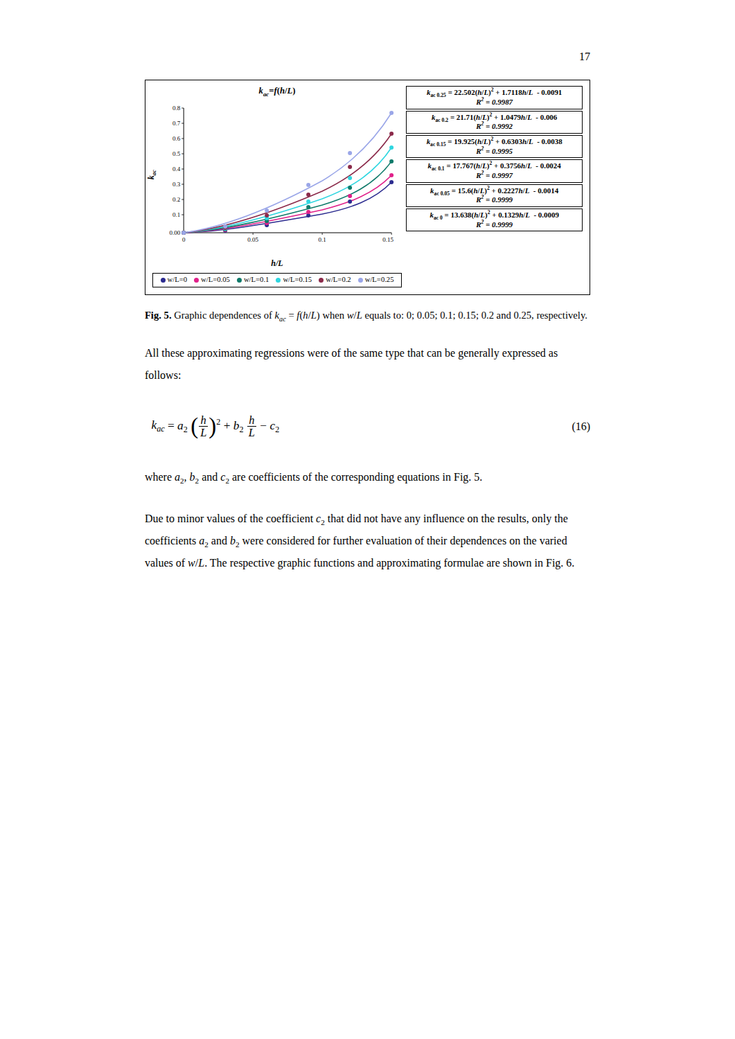17
kac=f(h/L)
kac
0.8 0.7 0.6 0.5 0.4 0.3 0.2 0.1 0.00 0 0.05 0.1 0.15
h/L
w/L=0 w/L=0.05 w/L=0.1 w/L=0.15 w/L=0.2 w/L=0.25
kac 0.25 = 22.502(h/L)2 + 1.7118h/L - 0.0091 R2 = 0.9987
kac 0.2 = 21.71(h/L)2 + 1.0479h/L - 0.006 R2 = 0.9992
kac 0.15 = 19.925(h/L)2 + 0.6303h/L - 0.0038 R2 = 0.9995
kac 0.1 = 17.767(h/L)2 + 0.3756h/L - 0.0024 R2 = 0.9997
kac 0.05 = 15.6(h/L)2 + 0.2227h/L - 0.0014 R2 = 0.9999
kac 0 = 13.638(h/L)2 + 0.1329h/L - 0.0009 R2 = 0.9999
Fig. 5. Graphic dependences of kac = f(h/L) when w/L equals to: 0; 0.05; 0.1; 0.15; 0.2 and 0.25, respectively.
All these approximating regressions were of the same type that can be generally expressed as follows:
kac = a2 (hL)2 + b2 hL − c2
(16)
where a2, b2 and c2 are coefficients of the corresponding equations in Fig. 5.
Due to minor values of the coefficient c2 that did not have any influence on the results, only the coefficients a2 and b2 were considered for further evaluation of their dependences on the varied values of w/L. The respective graphic functions and approximating formulae are shown in Fig. 6.